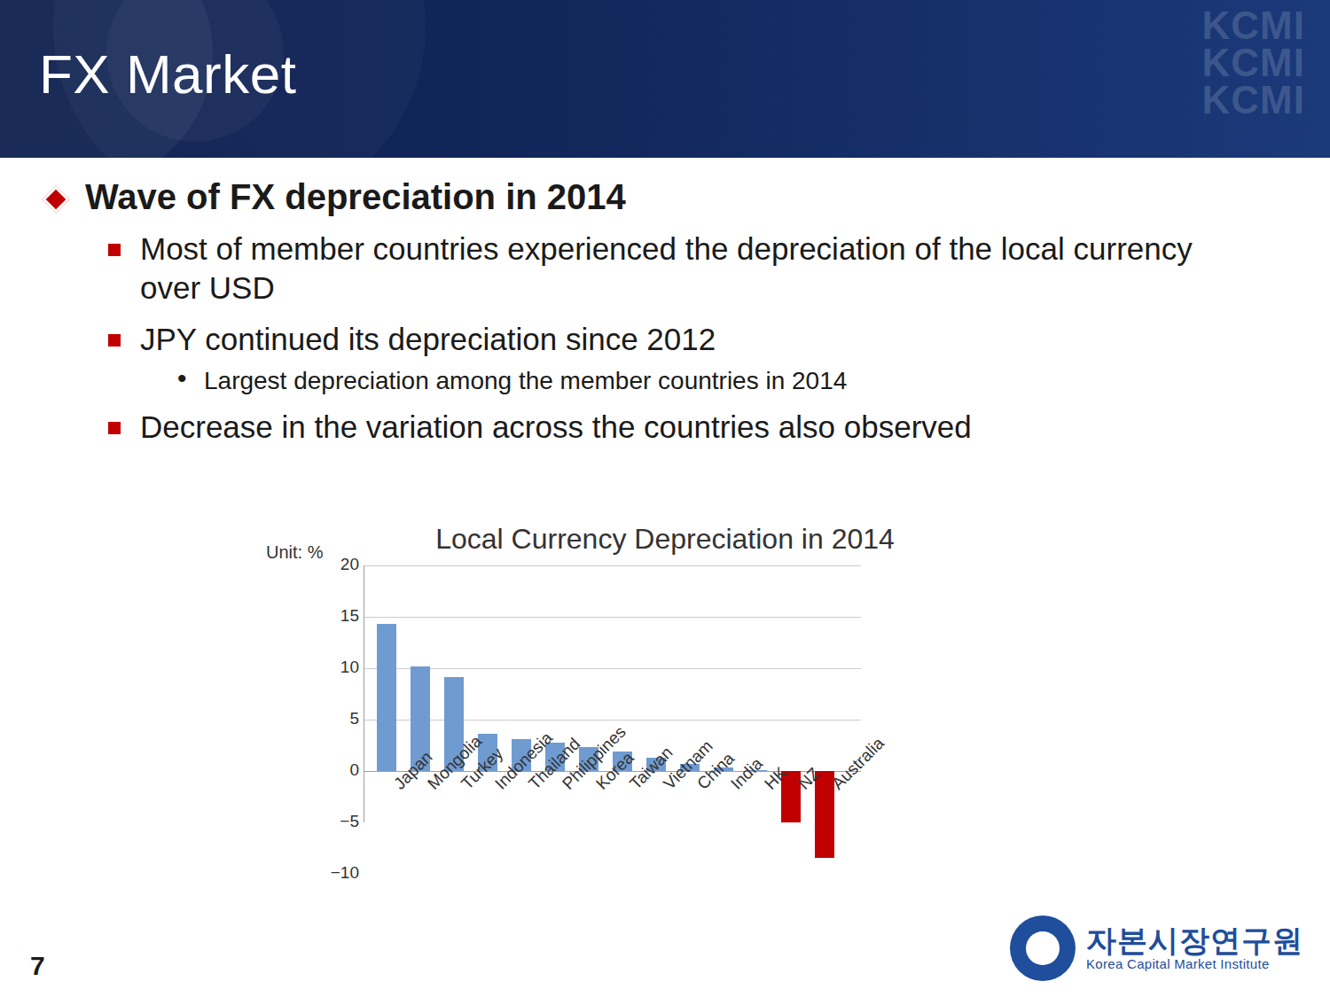FX Market
KCMI
KCMI
KCMI
Wave of FX depreciation in 2014
Most of member countries experienced the depreciation of the local currency over USD
JPY continued its depreciation since 2012
Largest depreciation among the member countries in 2014
Decrease in the variation across the countries also observed
Unit: %
Local Currency Depreciation in 2014
20
15
10
5
0
−5
−10
Japan
Mongolia
Turkey
Indonesia
Thailand
Philippines
Korea
Taiwan
Vietnam
China
India
HK
NZ
Australia
7
자본시장연구원
Korea Capital Market Institute